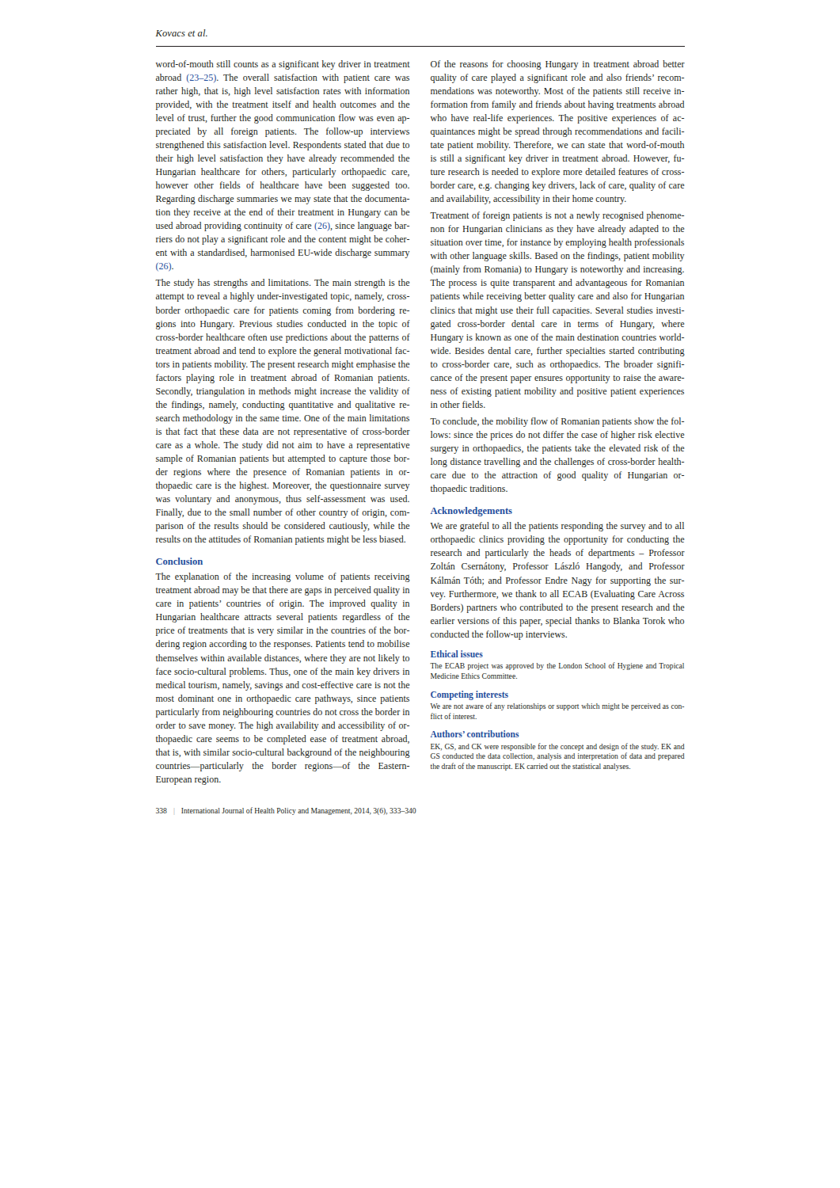Kovacs et al.
word-of-mouth still counts as a significant key driver in treatment abroad (23–25). The overall satisfaction with patient care was rather high, that is, high level satisfaction rates with information provided, with the treatment itself and health outcomes and the level of trust, further the good communication flow was even appreciated by all foreign patients. The follow-up interviews strengthened this satisfaction level. Respondents stated that due to their high level satisfaction they have already recommended the Hungarian healthcare for others, particularly orthopaedic care, however other fields of healthcare have been suggested too. Regarding discharge summaries we may state that the documentation they receive at the end of their treatment in Hungary can be used abroad providing continuity of care (26), since language barriers do not play a significant role and the content might be coherent with a standardised, harmonised EU-wide discharge summary (26).
The study has strengths and limitations. The main strength is the attempt to reveal a highly under-investigated topic, namely, cross-border orthopaedic care for patients coming from bordering regions into Hungary. Previous studies conducted in the topic of cross-border healthcare often use predictions about the patterns of treatment abroad and tend to explore the general motivational factors in patients mobility. The present research might emphasise the factors playing role in treatment abroad of Romanian patients. Secondly, triangulation in methods might increase the validity of the findings, namely, conducting quantitative and qualitative research methodology in the same time. One of the main limitations is that fact that these data are not representative of cross-border care as a whole. The study did not aim to have a representative sample of Romanian patients but attempted to capture those border regions where the presence of Romanian patients in orthopaedic care is the highest. Moreover, the questionnaire survey was voluntary and anonymous, thus self-assessment was used. Finally, due to the small number of other country of origin, comparison of the results should be considered cautiously, while the results on the attitudes of Romanian patients might be less biased.
Conclusion
The explanation of the increasing volume of patients receiving treatment abroad may be that there are gaps in perceived quality in care in patients’ countries of origin. The improved quality in Hungarian healthcare attracts several patients regardless of the price of treatments that is very similar in the countries of the bordering region according to the responses. Patients tend to mobilise themselves within available distances, where they are not likely to face socio-cultural problems. Thus, one of the main key drivers in medical tourism, namely, savings and cost-effective care is not the most dominant one in orthopaedic care pathways, since patients particularly from neighbouring countries do not cross the border in order to save money. The high availability and accessibility of orthopaedic care seems to be completed ease of treatment abroad, that is, with similar socio-cultural background of the neighbouring countries—particularly the border regions—of the Eastern-European region.
Of the reasons for choosing Hungary in treatment abroad better quality of care played a significant role and also friends’ recommendations was noteworthy. Most of the patients still receive information from family and friends about having treatments abroad who have real-life experiences. The positive experiences of acquaintances might be spread through recommendations and facilitate patient mobility. Therefore, we can state that word-of-mouth is still a significant key driver in treatment abroad. However, future research is needed to explore more detailed features of cross-border care, e.g. changing key drivers, lack of care, quality of care and availability, accessibility in their home country.
Treatment of foreign patients is not a newly recognised phenomenon for Hungarian clinicians as they have already adapted to the situation over time, for instance by employing health professionals with other language skills. Based on the findings, patient mobility (mainly from Romania) to Hungary is noteworthy and increasing. The process is quite transparent and advantageous for Romanian patients while receiving better quality care and also for Hungarian clinics that might use their full capacities. Several studies investigated cross-border dental care in terms of Hungary, where Hungary is known as one of the main destination countries worldwide. Besides dental care, further specialties started contributing to cross-border care, such as orthopaedics. The broader significance of the present paper ensures opportunity to raise the awareness of existing patient mobility and positive patient experiences in other fields.
To conclude, the mobility flow of Romanian patients show the follows: since the prices do not differ the case of higher risk elective surgery in orthopaedics, the patients take the elevated risk of the long distance travelling and the challenges of cross-border healthcare due to the attraction of good quality of Hungarian orthopaedic traditions.
Acknowledgements
We are grateful to all the patients responding the survey and to all orthopaedic clinics providing the opportunity for conducting the research and particularly the heads of departments – Professor Zoltán Csernátony, Professor László Hangody, and Professor Kálmán Tóth; and Professor Endre Nagy for supporting the survey. Furthermore, we thank to all ECAB (Evaluating Care Across Borders) partners who contributed to the present research and the earlier versions of this paper, special thanks to Blanka Torok who conducted the follow-up interviews.
Ethical issues
The ECAB project was approved by the London School of Hygiene and Tropical Medicine Ethics Committee.
Competing interests
We are not aware of any relationships or support which might be perceived as conflict of interest.
Authors’ contributions
EK, GS, and CK were responsible for the concept and design of the study. EK and GS conducted the data collection, analysis and interpretation of data and prepared the draft of the manuscript. EK carried out the statistical analyses.
338 | International Journal of Health Policy and Management, 2014, 3(6), 333–340